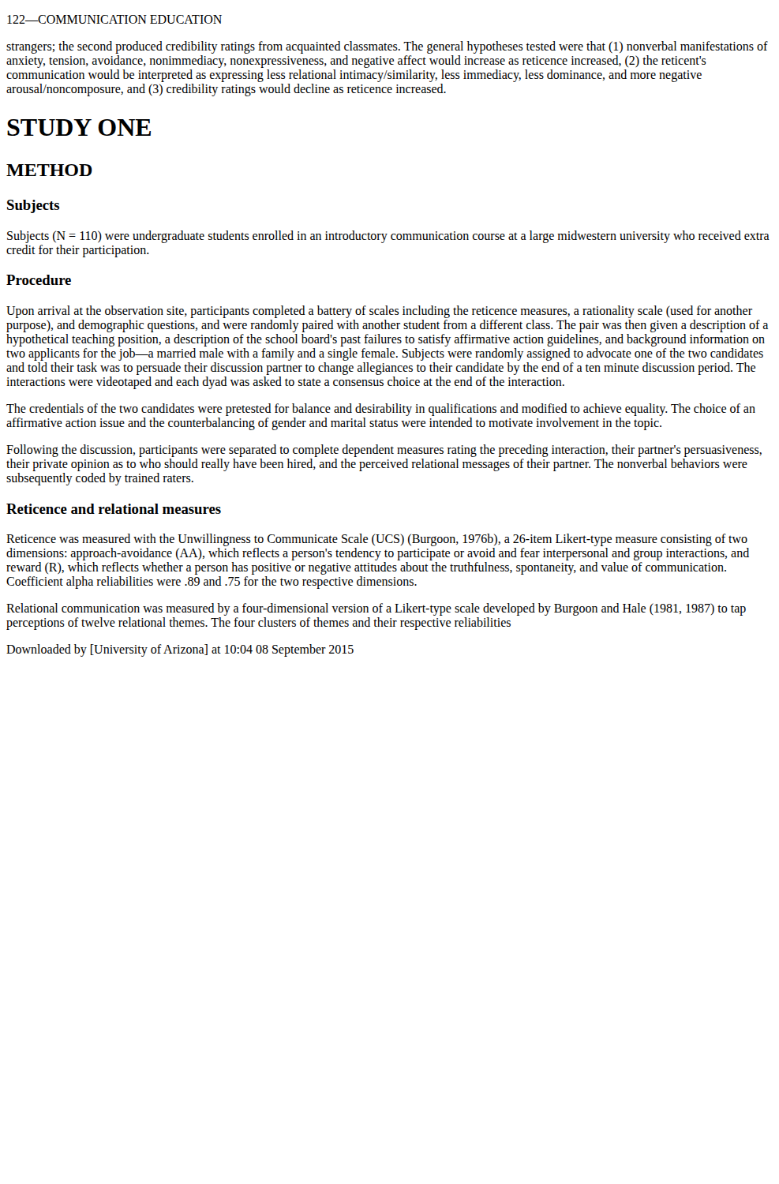122—COMMUNICATION EDUCATION
strangers; the second produced credibility ratings from acquainted classmates. The general hypotheses tested were that (1) nonverbal manifestations of anxiety, tension, avoidance, nonimmediacy, nonexpressiveness, and negative affect would increase as reticence increased, (2) the reticent's communication would be interpreted as expressing less relational intimacy/similarity, less immediacy, less dominance, and more negative arousal/noncomposure, and (3) credibility ratings would decline as reticence increased.
STUDY ONE
METHOD
Subjects
Subjects (N = 110) were undergraduate students enrolled in an introductory communication course at a large midwestern university who received extra credit for their participation.
Procedure
Upon arrival at the observation site, participants completed a battery of scales including the reticence measures, a rationality scale (used for another purpose), and demographic questions, and were randomly paired with another student from a different class. The pair was then given a description of a hypothetical teaching position, a description of the school board's past failures to satisfy affirmative action guidelines, and background information on two applicants for the job—a married male with a family and a single female. Subjects were randomly assigned to advocate one of the two candidates and told their task was to persuade their discussion partner to change allegiances to their candidate by the end of a ten minute discussion period. The interactions were videotaped and each dyad was asked to state a consensus choice at the end of the interaction.
The credentials of the two candidates were pretested for balance and desirability in qualifications and modified to achieve equality. The choice of an affirmative action issue and the counterbalancing of gender and marital status were intended to motivate involvement in the topic.
Following the discussion, participants were separated to complete dependent measures rating the preceding interaction, their partner's persuasiveness, their private opinion as to who should really have been hired, and the perceived relational messages of their partner. The nonverbal behaviors were subsequently coded by trained raters.
Reticence and relational measures
Reticence was measured with the Unwillingness to Communicate Scale (UCS) (Burgoon, 1976b), a 26-item Likert-type measure consisting of two dimensions: approach-avoidance (AA), which reflects a person's tendency to participate or avoid and fear interpersonal and group interactions, and reward (R), which reflects whether a person has positive or negative attitudes about the truthfulness, spontaneity, and value of communication. Coefficient alpha reliabilities were .89 and .75 for the two respective dimensions.
Relational communication was measured by a four-dimensional version of a Likert-type scale developed by Burgoon and Hale (1981, 1987) to tap perceptions of twelve relational themes. The four clusters of themes and their respective reliabilities
Downloaded by [University of Arizona] at 10:04 08 September 2015